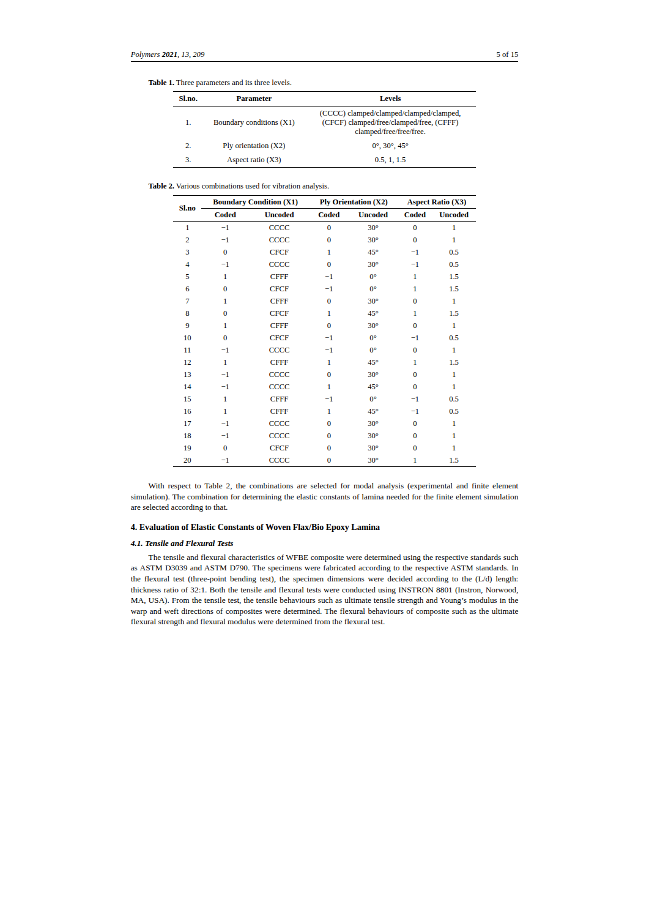Polymers 2021, 13, 209 5 of 15
Table 1. Three parameters and its three levels.
| Sl.no. | Parameter | Levels |
| --- | --- | --- |
| 1. | Boundary conditions (X1) | (CCCC) clamped/clamped/clamped/clamped, (CFCF) clamped/free/clamped/free, (CFFF) clamped/free/free/free. |
| 2. | Ply orientation (X2) | 0°, 30°, 45° |
| 3. | Aspect ratio (X3) | 0.5, 1, 1.5 |
Table 2. Various combinations used for vibration analysis.
| Sl.no | Boundary Condition (X1) | Ply Orientation (X2) | Aspect Ratio (X3) |
| --- | --- | --- | --- |
| Coded | Uncoded | Coded | Uncoded | Coded | Uncoded |
| 1 | −1 | CCCC | 0 | 30° | 0 | 1 |
| 2 | −1 | CCCC | 0 | 30° | 0 | 1 |
| 3 | 0 | CFCF | 1 | 45° | −1 | 0.5 |
| 4 | −1 | CCCC | 0 | 30° | −1 | 0.5 |
| 5 | 1 | CFFF | −1 | 0° | 1 | 1.5 |
| 6 | 0 | CFCF | −1 | 0° | 1 | 1.5 |
| 7 | 1 | CFFF | 0 | 30° | 0 | 1 |
| 8 | 0 | CFCF | 1 | 45° | 1 | 1.5 |
| 9 | 1 | CFFF | 0 | 30° | 0 | 1 |
| 10 | 0 | CFCF | −1 | 0° | −1 | 0.5 |
| 11 | −1 | CCCC | −1 | 0° | 0 | 1 |
| 12 | 1 | CFFF | 1 | 45° | 1 | 1.5 |
| 13 | −1 | CCCC | 0 | 30° | 0 | 1 |
| 14 | −1 | CCCC | 1 | 45° | 0 | 1 |
| 15 | 1 | CFFF | −1 | 0° | −1 | 0.5 |
| 16 | 1 | CFFF | 1 | 45° | −1 | 0.5 |
| 17 | −1 | CCCC | 0 | 30° | 0 | 1 |
| 18 | −1 | CCCC | 0 | 30° | 0 | 1 |
| 19 | 0 | CFCF | 0 | 30° | 0 | 1 |
| 20 | −1 | CCCC | 0 | 30° | 1 | 1.5 |
With respect to Table 2, the combinations are selected for modal analysis (experimental and finite element simulation). The combination for determining the elastic constants of lamina needed for the finite element simulation are selected according to that.
4. Evaluation of Elastic Constants of Woven Flax/Bio Epoxy Lamina
4.1. Tensile and Flexural Tests
The tensile and flexural characteristics of WFBE composite were determined using the respective standards such as ASTM D3039 and ASTM D790. The specimens were fabricated according to the respective ASTM standards. In the flexural test (three-point bending test), the specimen dimensions were decided according to the (L/d) length: thickness ratio of 32:1. Both the tensile and flexural tests were conducted using INSTRON 8801 (Instron, Norwood, MA, USA). From the tensile test, the tensile behaviours such as ultimate tensile strength and Young’s modulus in the warp and weft directions of composites were determined. The flexural behaviours of composite such as the ultimate flexural strength and flexural modulus were determined from the flexural test.